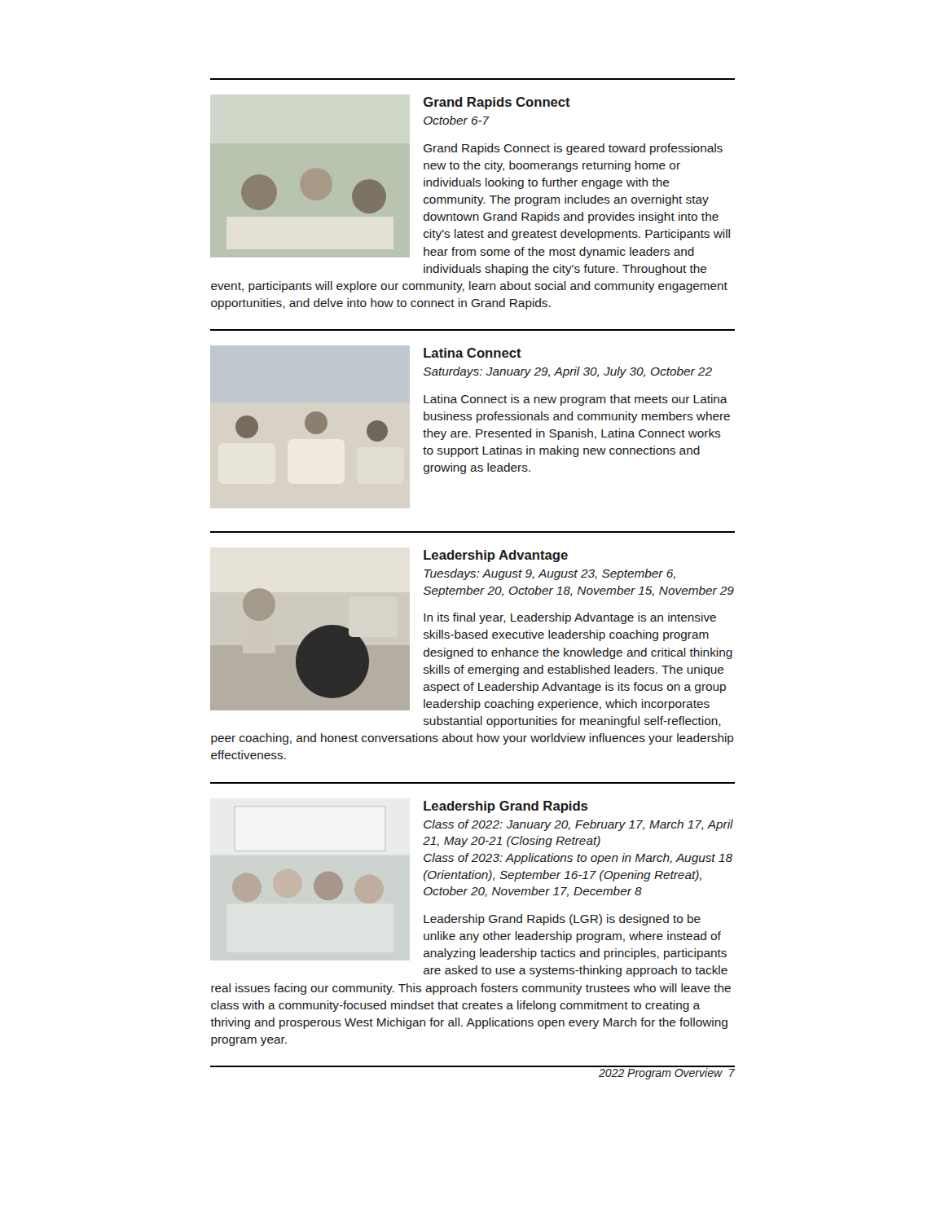Grand Rapids Connect
October 6-7
Grand Rapids Connect is geared toward professionals new to the city, boomerangs returning home or individuals looking to further engage with the community. The program includes an overnight stay downtown Grand Rapids and provides insight into the city's latest and greatest developments. Participants will hear from some of the most dynamic leaders and individuals shaping the city's future. Throughout the event, participants will explore our community, learn about social and community engagement opportunities, and delve into how to connect in Grand Rapids.
Latina Connect
Saturdays: January 29, April 30, July 30, October 22
Latina Connect is a new program that meets our Latina business professionals and community members where they are. Presented in Spanish, Latina Connect works to support Latinas in making new connections and growing as leaders.
Leadership Advantage
Tuesdays: August 9, August 23, September 6, September 20, October 18, November 15, November 29
In its final year, Leadership Advantage is an intensive skills-based executive leadership coaching program designed to enhance the knowledge and critical thinking skills of emerging and established leaders. The unique aspect of Leadership Advantage is its focus on a group leadership coaching experience, which incorporates substantial opportunities for meaningful self-reflection, peer coaching, and honest conversations about how your worldview influences your leadership effectiveness.
Leadership Grand Rapids
Class of 2022: January 20, February 17, March 17, April 21, May 20-21 (Closing Retreat)
Class of 2023: Applications to open in March, August 18 (Orientation), September 16-17 (Opening Retreat), October 20, November 17, December 8
Leadership Grand Rapids (LGR) is designed to be unlike any other leadership program, where instead of analyzing leadership tactics and principles, participants are asked to use a systems-thinking approach to tackle real issues facing our community. This approach fosters community trustees who will leave the class with a community-focused mindset that creates a lifelong commitment to creating a thriving and prosperous West Michigan for all. Applications open every March for the following program year.
2022 Program Overview 7